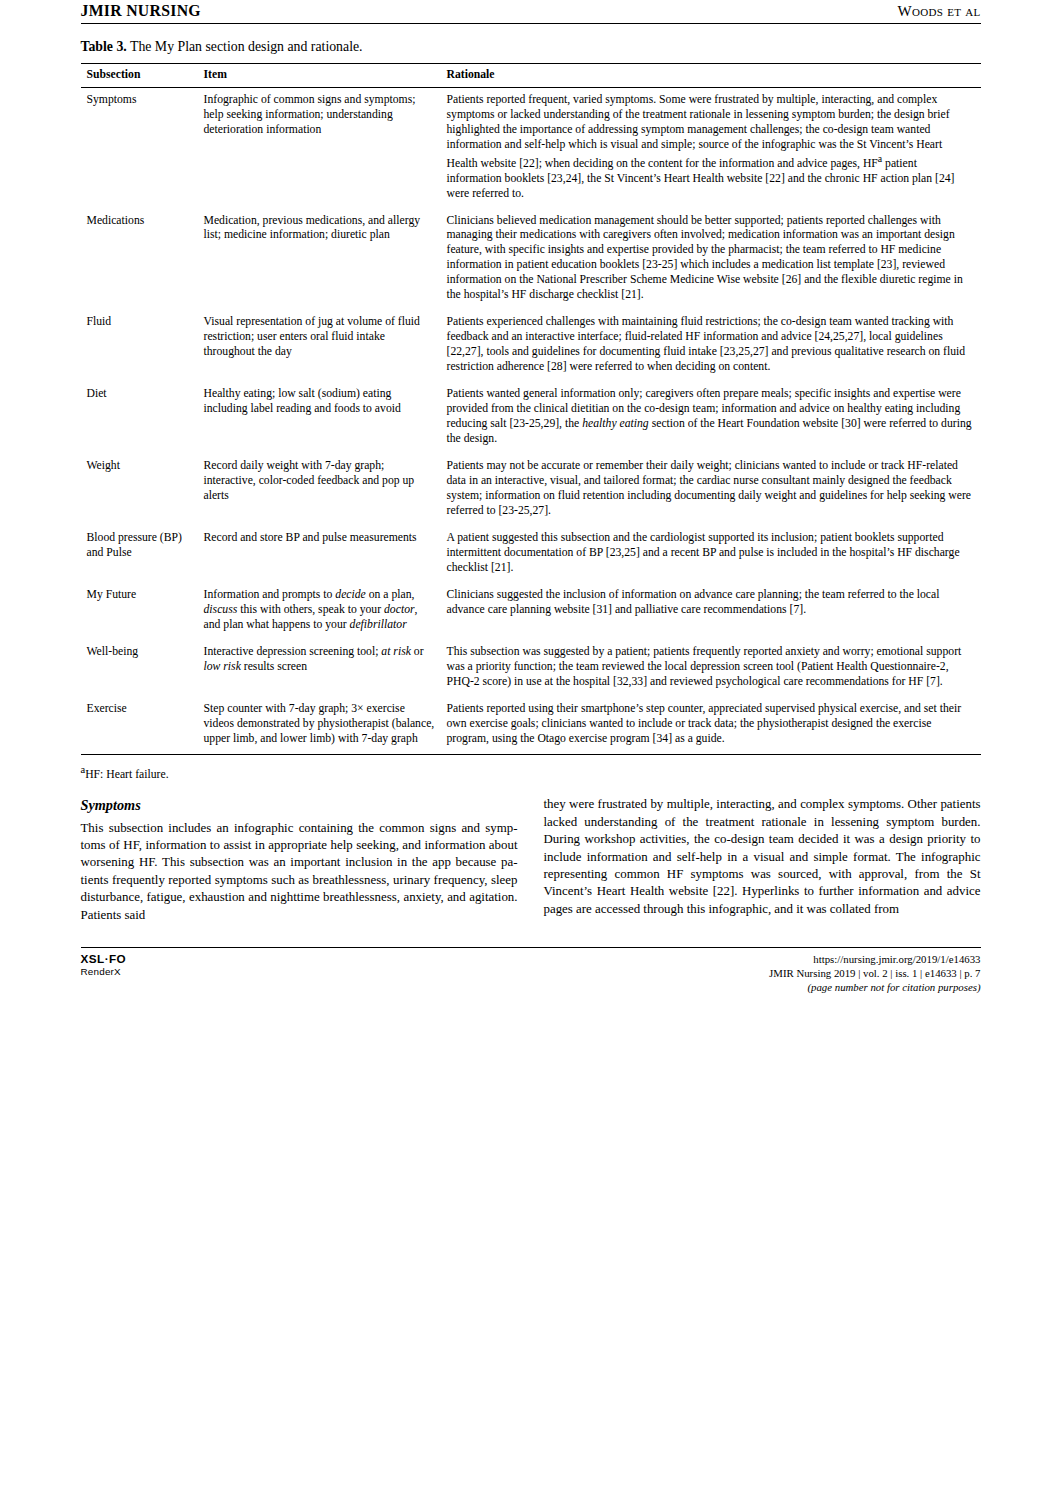JMIR NURSING
Woods et al
Table 3. The My Plan section design and rationale.
| Subsection | Item | Rationale |
| --- | --- | --- |
| Symptoms | Infographic of common signs and symptoms; help seeking information; understanding deterioration information | Patients reported frequent, varied symptoms. Some were frustrated by multiple, interacting, and complex symptoms or lacked understanding of the treatment rationale in lessening symptom burden; the design brief highlighted the importance of addressing symptom management challenges; the co-design team wanted information and self-help which is visual and simple; source of the infographic was the St Vincent’s Heart Health website [22]; when deciding on the content for the information and advice pages, HF a patient information booklets [23,24], the St Vincent’s Heart Health website [22] and the chronic HF action plan [24] were referred to. |
| Medications | Medication, previous medications, and allergy list; medicine information; diuretic plan | Clinicians believed medication management should be better supported; patients reported challenges with managing their medications with caregivers often involved; medication information was an important design feature, with specific insights and expertise provided by the pharmacist; the team referred to HF medicine information in patient education booklets [23-25] which includes a medication list template [23], reviewed information on the National Prescriber Scheme Medicine Wise website [26] and the flexible diuretic regime in the hospital’s HF discharge checklist [21]. |
| Fluid | Visual representation of jug at volume of fluid restriction; user enters oral fluid intake throughout the day | Patients experienced challenges with maintaining fluid restrictions; the co-design team wanted tracking with feedback and an interactive interface; fluid-related HF information and advice [24,25,27], local guidelines [22,27], tools and guidelines for documenting fluid intake [23,25,27] and previous qualitative research on fluid restriction adherence [28] were referred to when deciding on content. |
| Diet | Healthy eating; low salt (sodium) eating including label reading and foods to avoid | Patients wanted general information only; caregivers often prepare meals; specific insights and expertise were provided from the clinical dietitian on the co-design team; information and advice on healthy eating including reducing salt [23-25,29], the healthy eating section of the Heart Foundation website [30] were referred to during the design. |
| Weight | Record daily weight with 7-day graph; interactive, color-coded feedback and pop up alerts | Patients may not be accurate or remember their daily weight; clinicians wanted to include or track HF-related data in an interactive, visual, and tailored format; the cardiac nurse consultant mainly designed the feedback system; information on fluid retention including documenting daily weight and guidelines for help seeking were referred to [23-25,27]. |
| Blood pressure (BP) and Pulse | Record and store BP and pulse measurements | A patient suggested this subsection and the cardiologist supported its inclusion; patient booklets supported intermittent documentation of BP [23,25] and a recent BP and pulse is included in the hospital’s HF discharge checklist [21]. |
| My Future | Information and prompts to decide on a plan, discuss this with others, speak to your doctor , and plan what happens to your defibrillator | Clinicians suggested the inclusion of information on advance care planning; the team referred to the local advance care planning website [31] and palliative care recommendations [7]. |
| Well-being | Interactive depression screening tool; at risk or low risk results screen | This subsection was suggested by a patient; patients frequently reported anxiety and worry; emotional support was a priority function; the team reviewed the local depression screen tool (Patient Health Questionnaire-2, PHQ-2 score) in use at the hospital [32,33] and reviewed psychological care recommendations for HF [7]. |
| Exercise | Step counter with 7-day graph; 3× exercise videos demonstrated by physiotherapist (balance, upper limb, and lower limb) with 7-day graph | Patients reported using their smartphone’s step counter, appreciated supervised physical exercise, and set their own exercise goals; clinicians wanted to include or track data; the physiotherapist designed the exercise program, using the Otago exercise program [34] as a guide. |
aHF: Heart failure.
Symptoms
This subsection includes an infographic containing the common signs and symptoms of HF, information to assist in appropriate help seeking, and information about worsening HF. This subsection was an important inclusion in the app because patients frequently reported symptoms such as breathlessness, urinary frequency, sleep disturbance, fatigue, exhaustion and nighttime breathlessness, anxiety, and agitation. Patients said
they were frustrated by multiple, interacting, and complex symptoms. Other patients lacked understanding of the treatment rationale in lessening symptom burden. During workshop activities, the co-design team decided it was a design priority to include information and self-help in a visual and simple format. The infographic representing common HF symptoms was sourced, with approval, from the St Vincent’s Heart Health website [22]. Hyperlinks to further information and advice pages are accessed through this infographic, and it was collated from
XSL·FO
RenderX
https://nursing.jmir.org/2019/1/e14633
JMIR Nursing 2019 | vol. 2 | iss. 1 | e14633 | p. 7
(page number not for citation purposes)